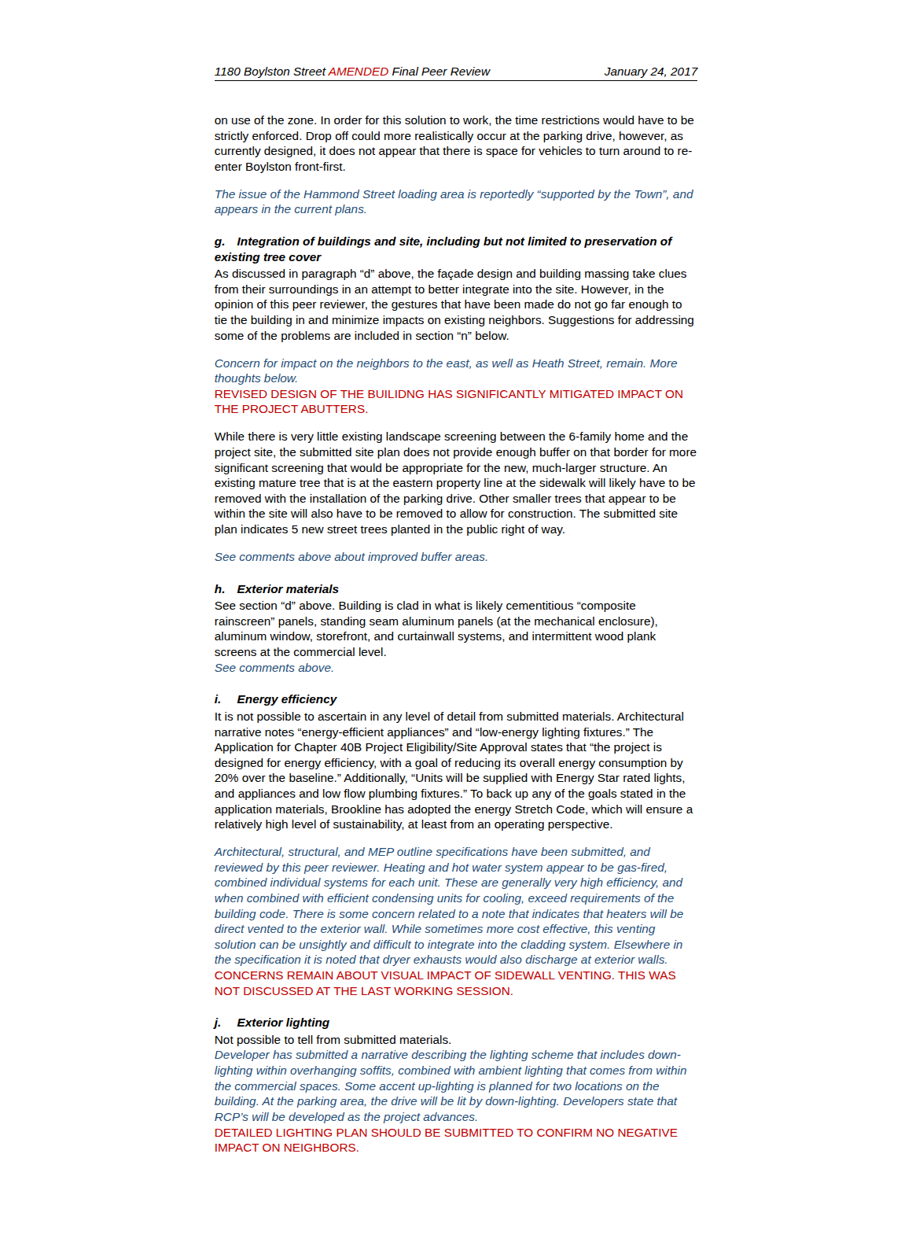1180 Boylston Street AMENDED Final Peer Review
January 24, 2017
on use of the zone. In order for this solution to work, the time restrictions would have to be strictly enforced. Drop off could more realistically occur at the parking drive, however, as currently designed, it does not appear that there is space for vehicles to turn around to re-enter Boylston front-first.
The issue of the Hammond Street loading area is reportedly “supported by the Town”, and appears in the current plans.
g. Integration of buildings and site, including but not limited to preservation of existing tree cover
As discussed in paragraph “d” above, the façade design and building massing take clues from their surroundings in an attempt to better integrate into the site. However, in the opinion of this peer reviewer, the gestures that have been made do not go far enough to tie the building in and minimize impacts on existing neighbors. Suggestions for addressing some of the problems are included in section “n” below.
Concern for impact on the neighbors to the east, as well as Heath Street, remain. More thoughts below.
REVISED DESIGN OF THE BUILIDNG HAS SIGNIFICANTLY MITIGATED IMPACT ON THE PROJECT ABUTTERS.
While there is very little existing landscape screening between the 6-family home and the project site, the submitted site plan does not provide enough buffer on that border for more significant screening that would be appropriate for the new, much-larger structure. An existing mature tree that is at the eastern property line at the sidewalk will likely have to be removed with the installation of the parking drive. Other smaller trees that appear to be within the site will also have to be removed to allow for construction. The submitted site plan indicates 5 new street trees planted in the public right of way.
See comments above about improved buffer areas.
h. Exterior materials
See section “d” above. Building is clad in what is likely cementitious “composite rainscreen” panels, standing seam aluminum panels (at the mechanical enclosure), aluminum window, storefront, and curtainwall systems, and intermittent wood plank screens at the commercial level.
See comments above.
i. Energy efficiency
It is not possible to ascertain in any level of detail from submitted materials. Architectural narrative notes “energy-efficient appliances” and “low-energy lighting fixtures.” The Application for Chapter 40B Project Eligibility/Site Approval states that “the project is designed for energy efficiency, with a goal of reducing its overall energy consumption by 20% over the baseline.” Additionally, “Units will be supplied with Energy Star rated lights, and appliances and low flow plumbing fixtures.” To back up any of the goals stated in the application materials, Brookline has adopted the energy Stretch Code, which will ensure a relatively high level of sustainability, at least from an operating perspective.
Architectural, structural, and MEP outline specifications have been submitted, and reviewed by this peer reviewer. Heating and hot water system appear to be gas-fired, combined individual systems for each unit. These are generally very high efficiency, and when combined with efficient condensing units for cooling, exceed requirements of the building code. There is some concern related to a note that indicates that heaters will be direct vented to the exterior wall. While sometimes more cost effective, this venting solution can be unsightly and difficult to integrate into the cladding system. Elsewhere in the specification it is noted that dryer exhausts would also discharge at exterior walls.
CONCERNS REMAIN ABOUT VISUAL IMPACT OF SIDEWALL VENTING. THIS WAS NOT DISCUSSED AT THE LAST WORKING SESSION.
j. Exterior lighting
Not possible to tell from submitted materials.
Developer has submitted a narrative describing the lighting scheme that includes down-lighting within overhanging soffits, combined with ambient lighting that comes from within the commercial spaces. Some accent up-lighting is planned for two locations on the building. At the parking area, the drive will be lit by down-lighting. Developers state that RCP’s will be developed as the project advances.
DETAILED LIGHTING PLAN SHOULD BE SUBMITTED TO CONFIRM NO NEGATIVE IMPACT ON NEIGHBORS.